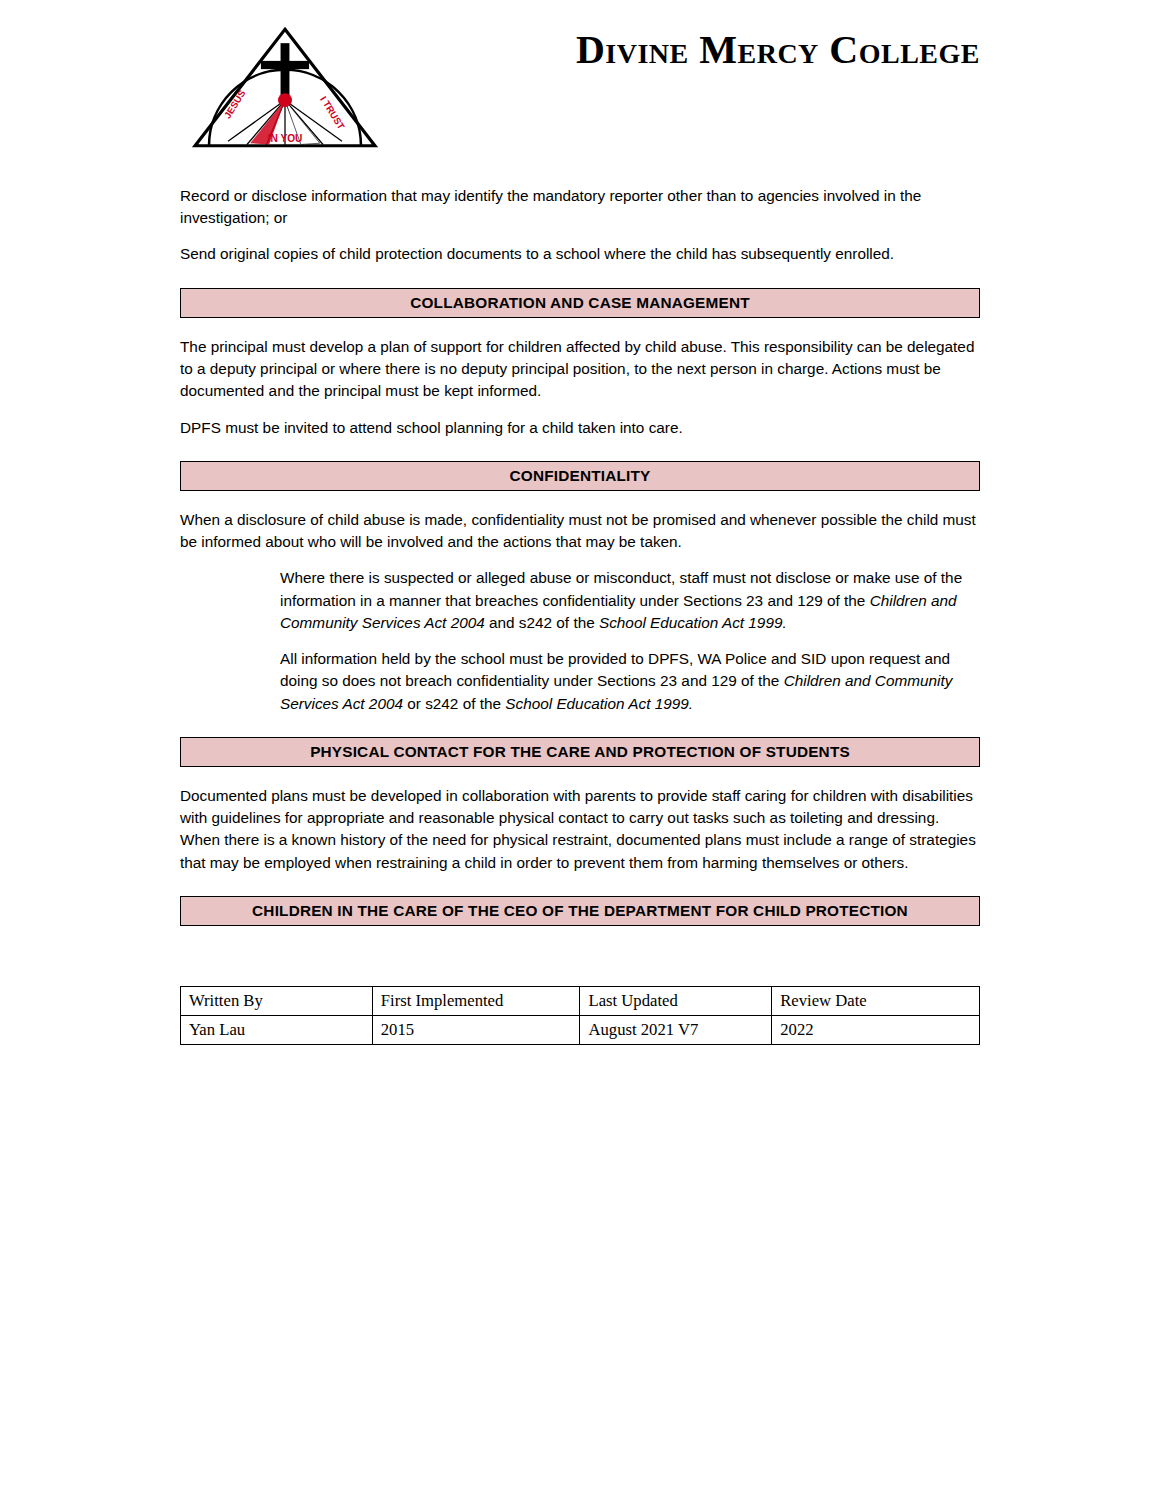JESUS I TRUST IN YOU
Divine Mercy College
Record or disclose information that may identify the mandatory reporter other than to agencies involved in the investigation; or
Send original copies of child protection documents to a school where the child has subsequently enrolled.
COLLABORATION AND CASE MANAGEMENT
The principal must develop a plan of support for children affected by child abuse. This responsibility can be delegated to a deputy principal or where there is no deputy principal position, to the next person in charge. Actions must be documented and the principal must be kept informed.
DPFS must be invited to attend school planning for a child taken into care.
CONFIDENTIALITY
When a disclosure of child abuse is made, confidentiality must not be promised and whenever possible the child must be informed about who will be involved and the actions that may be taken.
Where there is suspected or alleged abuse or misconduct, staff must not disclose or make use of the information in a manner that breaches confidentiality under Sections 23 and 129 of the Children and Community Services Act 2004 and s242 of the School Education Act 1999.
All information held by the school must be provided to DPFS, WA Police and SID upon request and doing so does not breach confidentiality under Sections 23 and 129 of the Children and Community Services Act 2004 or s242 of the School Education Act 1999.
PHYSICAL CONTACT FOR THE CARE AND PROTECTION OF STUDENTS
Documented plans must be developed in collaboration with parents to provide staff caring for children with disabilities with guidelines for appropriate and reasonable physical contact to carry out tasks such as toileting and dressing. When there is a known history of the need for physical restraint, documented plans must include a range of strategies that may be employed when restraining a child in order to prevent them from harming themselves or others.
CHILDREN IN THE CARE OF THE CEO OF THE DEPARTMENT FOR CHILD PROTECTION
| Written By | First Implemented | Last Updated | Review Date |
| Yan Lau | 2015 | August 2021 V7 | 2022 |